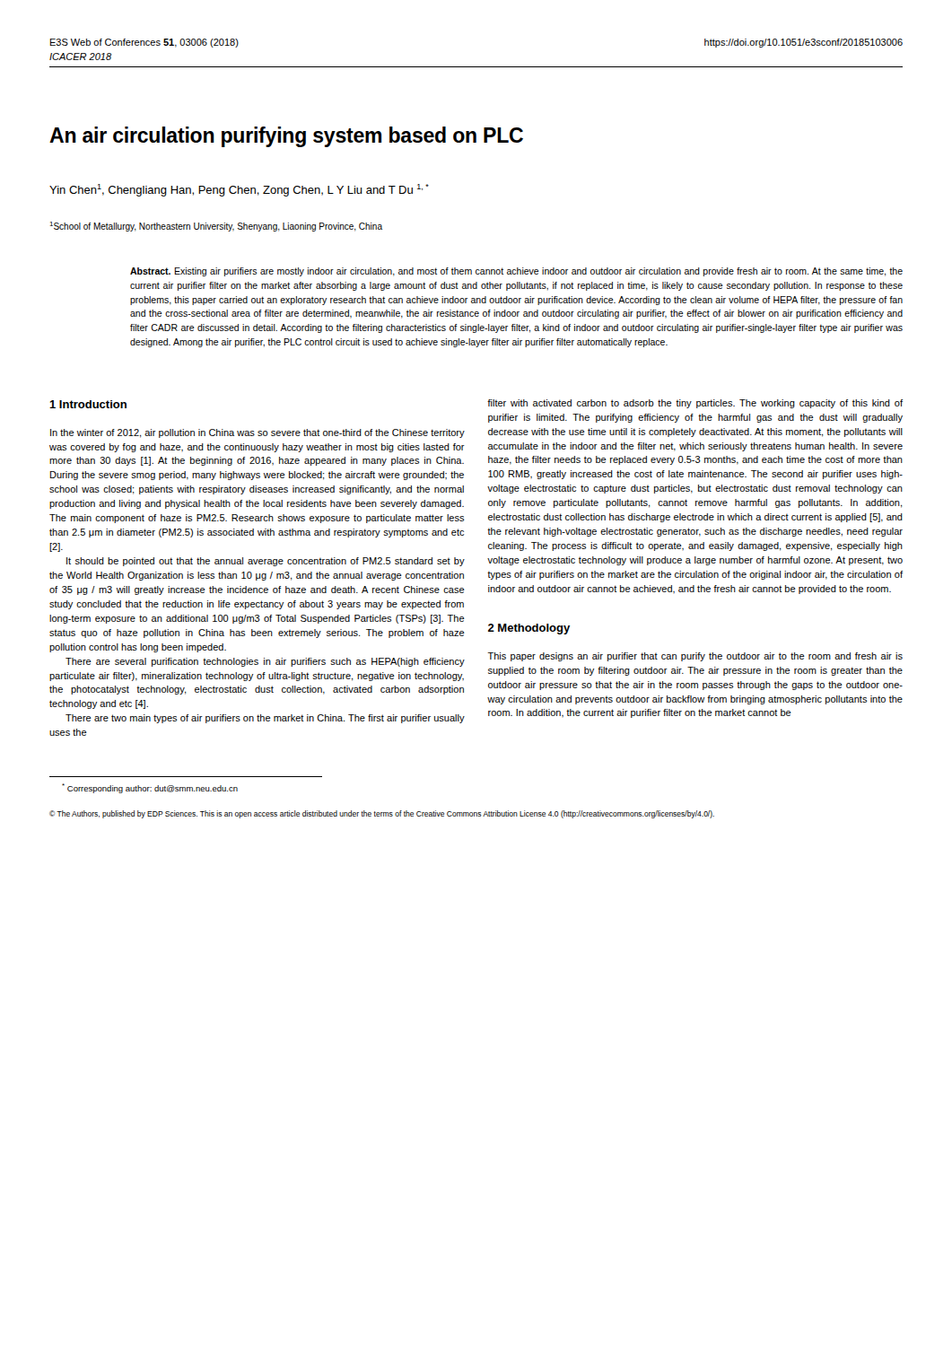E3S Web of Conferences 51, 03006 (2018)
ICACER 2018
https://doi.org/10.1051/e3sconf/20185103006
An air circulation purifying system based on PLC
Yin Chen1, Chengliang Han, Peng Chen, Zong Chen, L Y Liu and T Du 1, *
1School of Metallurgy, Northeastern University, Shenyang, Liaoning Province, China
Abstract. Existing air purifiers are mostly indoor air circulation, and most of them cannot achieve indoor and outdoor air circulation and provide fresh air to room. At the same time, the current air purifier filter on the market after absorbing a large amount of dust and other pollutants, if not replaced in time, is likely to cause secondary pollution. In response to these problems, this paper carried out an exploratory research that can achieve indoor and outdoor air purification device. According to the clean air volume of HEPA filter, the pressure of fan and the cross-sectional area of filter are determined, meanwhile, the air resistance of indoor and outdoor circulating air purifier, the effect of air blower on air purification efficiency and filter CADR are discussed in detail. According to the filtering characteristics of single-layer filter, a kind of indoor and outdoor circulating air purifier-single-layer filter type air purifier was designed. Among the air purifier, the PLC control circuit is used to achieve single-layer filter air purifier filter automatically replace.
1 Introduction
In the winter of 2012, air pollution in China was so severe that one-third of the Chinese territory was covered by fog and haze, and the continuously hazy weather in most big cities lasted for more than 30 days [1]. At the beginning of 2016, haze appeared in many places in China. During the severe smog period, many highways were blocked; the aircraft were grounded; the school was closed; patients with respiratory diseases increased significantly, and the normal production and living and physical health of the local residents have been severely damaged. The main component of haze is PM2.5. Research shows exposure to particulate matter less than 2.5 μm in diameter (PM2.5) is associated with asthma and respiratory symptoms and etc [2].
It should be pointed out that the annual average concentration of PM2.5 standard set by the World Health Organization is less than 10 μg / m3, and the annual average concentration of 35 μg / m3 will greatly increase the incidence of haze and death. A recent Chinese case study concluded that the reduction in life expectancy of about 3 years may be expected from long-term exposure to an additional 100 μg/m3 of Total Suspended Particles (TSPs) [3]. The status quo of haze pollution in China has been extremely serious. The problem of haze pollution control has long been impeded.
There are several purification technologies in air purifiers such as HEPA(high efficiency particulate air filter), mineralization technology of ultra-light structure, negative ion technology, the photocatalyst technology, electrostatic dust collection, activated carbon adsorption technology and etc [4].
There are two main types of air purifiers on the market in China. The first air purifier usually uses the
filter with activated carbon to adsorb the tiny particles. The working capacity of this kind of purifier is limited. The purifying efficiency of the harmful gas and the dust will gradually decrease with the use time until it is completely deactivated. At this moment, the pollutants will accumulate in the indoor and the filter net, which seriously threatens human health. In severe haze, the filter needs to be replaced every 0.5-3 months, and each time the cost of more than 100 RMB, greatly increased the cost of late maintenance. The second air purifier uses high-voltage electrostatic to capture dust particles, but electrostatic dust removal technology can only remove particulate pollutants, cannot remove harmful gas pollutants. In addition, electrostatic dust collection has discharge electrode in which a direct current is applied [5], and the relevant high-voltage electrostatic generator, such as the discharge needles, need regular cleaning. The process is difficult to operate, and easily damaged, expensive, especially high voltage electrostatic technology will produce a large number of harmful ozone. At present, two types of air purifiers on the market are the circulation of the original indoor air, the circulation of indoor and outdoor air cannot be achieved, and the fresh air cannot be provided to the room.
2 Methodology
This paper designs an air purifier that can purify the outdoor air to the room and fresh air is supplied to the room by filtering outdoor air. The air pressure in the room is greater than the outdoor air pressure so that the air in the room passes through the gaps to the outdoor one-way circulation and prevents outdoor air backflow from bringing atmospheric pollutants into the room. In addition, the current air purifier filter on the market cannot be
* Corresponding author: dut@smm.neu.edu.cn
© The Authors, published by EDP Sciences. This is an open access article distributed under the terms of the Creative Commons Attribution License 4.0 (http://creativecommons.org/licenses/by/4.0/).